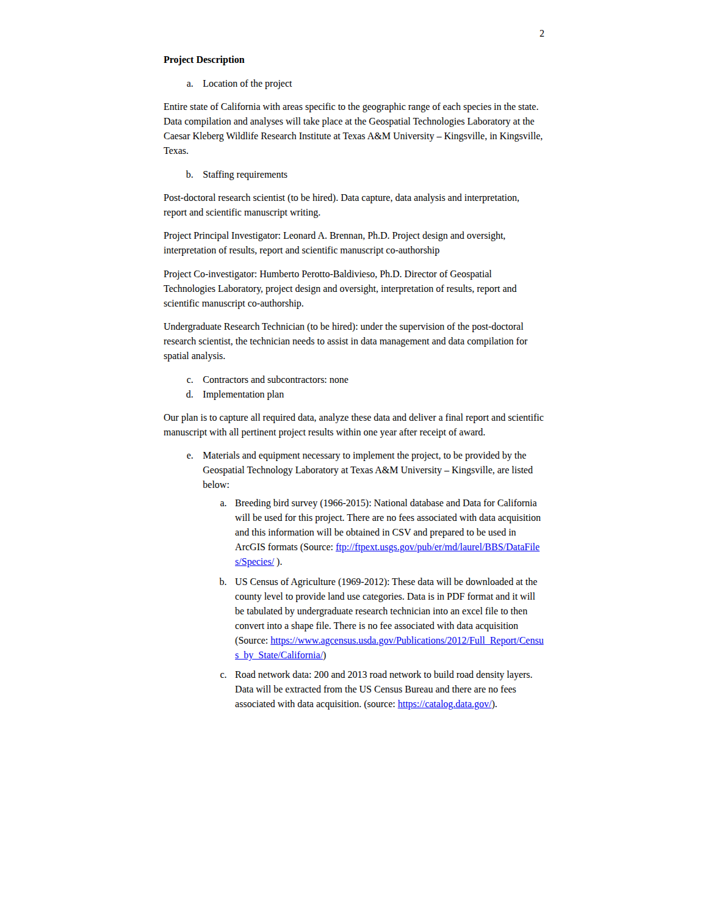2
Project Description
Location of the project
Entire state of California with areas specific to the geographic range of each species in the state. Data compilation and analyses will take place at the Geospatial Technologies Laboratory at the Caesar Kleberg Wildlife Research Institute at Texas A&M University – Kingsville, in Kingsville, Texas.
Staffing requirements
Post-doctoral research scientist (to be hired). Data capture, data analysis and interpretation, report and scientific manuscript writing.
Project Principal Investigator: Leonard A. Brennan, Ph.D. Project design and oversight, interpretation of results, report and scientific manuscript co-authorship
Project Co-investigator: Humberto Perotto-Baldivieso, Ph.D. Director of Geospatial Technologies Laboratory, project design and oversight, interpretation of results, report and scientific manuscript co-authorship.
Undergraduate Research Technician (to be hired): under the supervision of the post-doctoral research scientist, the technician needs to assist in data management and data compilation for spatial analysis.
Contractors and subcontractors: none
Implementation plan
Our plan is to capture all required data, analyze these data and deliver a final report and scientific manuscript with all pertinent project results within one year after receipt of award.
Materials and equipment necessary to implement the project, to be provided by the Geospatial Technology Laboratory at Texas A&M University – Kingsville, are listed below:
Breeding bird survey (1966-2015): National database and Data for California will be used for this project. There are no fees associated with data acquisition and this information will be obtained in CSV and prepared to be used in ArcGIS formats (Source: ftp://ftpext.usgs.gov/pub/er/md/laurel/BBS/DataFiles/Species/ ).
US Census of Agriculture (1969-2012): These data will be downloaded at the county level to provide land use categories. Data is in PDF format and it will be tabulated by undergraduate research technician into an excel file to then convert into a shape file. There is no fee associated with data acquisition (Source: https://www.agcensus.usda.gov/Publications/2012/Full_Report/Census_by_State/California/)
Road network data: 200 and 2013 road network to build road density layers. Data will be extracted from the US Census Bureau and there are no fees associated with data acquisition. (source: https://catalog.data.gov/).